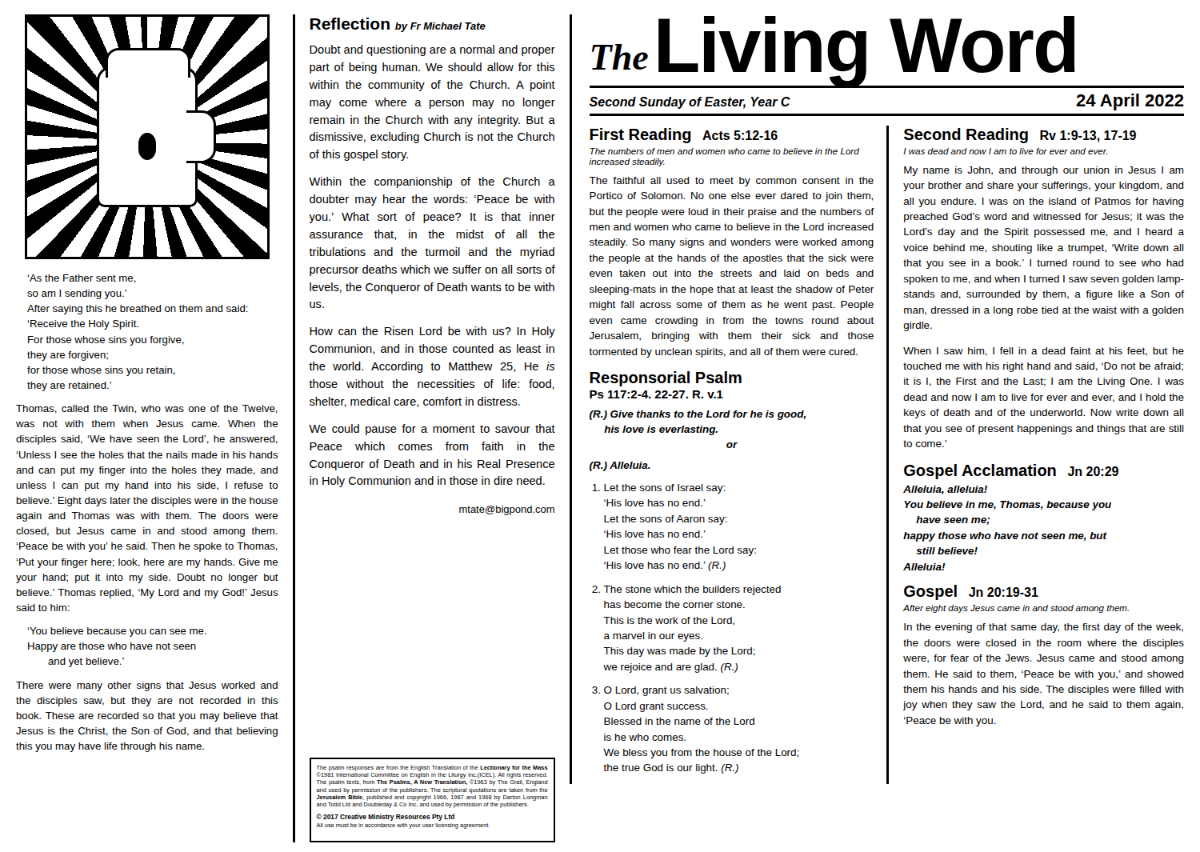‘As the Father sent me,
so am I sending you.’
After saying this he breathed on them and said:
‘Receive the Holy Spirit.
For those whose sins you forgive,
they are forgiven;
for those whose sins you retain,
they are retained.’
Thomas, called the Twin, who was one of the Twelve, was not with them when Jesus came. When the disciples said, ‘We have seen the Lord’, he answered, ‘Unless I see the holes that the nails made in his hands and can put my finger into the holes they made, and unless I can put my hand into his side, I refuse to believe.’ Eight days later the disciples were in the house again and Thomas was with them. The doors were closed, but Jesus came in and stood among them. ‘Peace be with you’ he said. Then he spoke to Thomas, ‘Put your finger here; look, here are my hands. Give me your hand; put it into my side. Doubt no longer but believe.’ Thomas replied, ‘My Lord and my God!’ Jesus said to him:
‘You believe because you can see me.
Happy are those who have not seen
and yet believe.’
There were many other signs that Jesus worked and the disciples saw, but they are not recorded in this book. These are recorded so that you may believe that Jesus is the Christ, the Son of God, and that believing this you may have life through his name.
Reflection by Fr Michael Tate
Doubt and questioning are a normal and proper part of being human. We should allow for this within the community of the Church. A point may come where a person may no longer remain in the Church with any integrity. But a dismissive, excluding Church is not the Church of this gospel story.
Within the companionship of the Church a doubter may hear the words: ‘Peace be with you.’ What sort of peace? It is that inner assurance that, in the midst of all the tribulations and the turmoil and the myriad precursor deaths which we suffer on all sorts of levels, the Conqueror of Death wants to be with us.
How can the Risen Lord be with us? In Holy Communion, and in those counted as least in the world. According to Matthew 25, He is those without the necessities of life: food, shelter, medical care, comfort in distress.
We could pause for a moment to savour that Peace which comes from faith in the Conqueror of Death and in his Real Presence in Holy Communion and in those in dire need.
mtate@bigpond.com
The psalm responses are from the English Translation of the Lectionary for the Mass ©1981 International Committee on English in the Liturgy Inc.(ICEL). All rights reserved. The psalm texts, from The Psalms, A New Translation, ©1963 by The Grail, England and used by permission of the publishers. The scriptural quotations are taken from the Jerusalem Bible, published and copyright 1966, 1967 and 1968 by Darton Longman and Todd Ltd and Doubleday & Co Inc, and used by permission of the publishers.
© 2017 Creative Ministry Resources Pty Ltd All use must be in accordance with your user licensing agreement.
The Living Word
Second Sunday of Easter, Year C 24 April 2022
First Reading Acts 5:12-16
The numbers of men and women who came to believe in the Lord increased steadily.
The faithful all used to meet by common consent in the Portico of Solomon. No one else ever dared to join them, but the people were loud in their praise and the numbers of men and women who came to believe in the Lord increased steadily. So many signs and wonders were worked among the people at the hands of the apostles that the sick were even taken out into the streets and laid on beds and sleeping-mats in the hope that at least the shadow of Peter might fall across some of them as he went past. People even came crowding in from the towns round about Jerusalem, bringing with them their sick and those tormented by unclean spirits, and all of them were cured.
Responsorial Psalm
Ps 117:2-4. 22-27. R. v.1
(R.) Give thanks to the Lord for he is good,
his love is everlasting. or
(R.) Alleluia.
Let the sons of Israel say:
‘His love has no end.’
Let the sons of Aaron say:
‘His love has no end.’
Let those who fear the Lord say:
‘His love has no end.’ (R.)
The stone which the builders rejected
has become the corner stone.
This is the work of the Lord,
a marvel in our eyes.
This day was made by the Lord;
we rejoice and are glad. (R.)
O Lord, grant us salvation;
O Lord grant success.
Blessed in the name of the Lord
is he who comes.
We bless you from the house of the Lord;
the true God is our light. (R.)
Second Reading Rv 1:9-13, 17-19
I was dead and now I am to live for ever and ever.
My name is John, and through our union in Jesus I am your brother and share your sufferings, your kingdom, and all you endure. I was on the island of Patmos for having preached God’s word and witnessed for Jesus; it was the Lord’s day and the Spirit possessed me, and I heard a voice behind me, shouting like a trumpet, ‘Write down all that you see in a book.’ I turned round to see who had spoken to me, and when I turned I saw seven golden lamp-stands and, surrounded by them, a figure like a Son of man, dressed in a long robe tied at the waist with a golden girdle.
When I saw him, I fell in a dead faint at his feet, but he touched me with his right hand and said, ‘Do not be afraid; it is I, the First and the Last; I am the Living One. I was dead and now I am to live for ever and ever, and I hold the keys of death and of the underworld. Now write down all that you see of present happenings and things that are still to come.’
Gospel Acclamation Jn 20:29
Alleluia, alleluia!
You believe in me, Thomas, because you have seen me; happy those who have not seen me, but still believe! Alleluia!
Gospel Jn 20:19-31
After eight days Jesus came in and stood among them.
In the evening of that same day, the first day of the week, the doors were closed in the room where the disciples were, for fear of the Jews. Jesus came and stood among them. He said to them, ‘Peace be with you,’ and showed them his hands and his side. The disciples were filled with joy when they saw the Lord, and he said to them again, ‘Peace be with you.